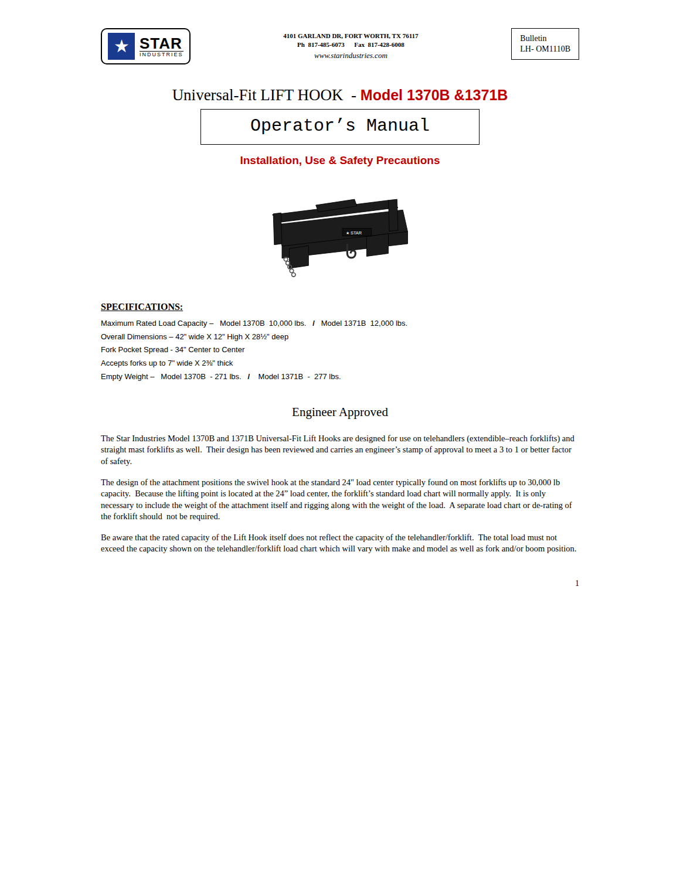★
STAR
INDUSTRIES
4101 GARLAND DR, FORT WORTH, TX 76117
Ph 817-485-6073 Fax 817-428-6008
www.starindustries.com
Bulletin
LH- OM1110B
Universal-Fit LIFT HOOK - Model 1370B &1371B
Operator’s Manual
Installation, Use & Safety Precautions
★ STAR
SPECIFICATIONS:
Maximum Rated Load Capacity – Model 1370B 10,000 lbs. / Model 1371B 12,000 lbs.
Overall Dimensions – 42" wide X 12" High X 28½" deep
Fork Pocket Spread - 34" Center to Center
Accepts forks up to 7" wide X 2⅜" thick
Empty Weight – Model 1370B - 271 lbs. / Model 1371B - 277 lbs.
Engineer Approved
The Star Industries Model 1370B and 1371B Universal-Fit Lift Hooks are designed for use on telehandlers (extendible–reach forklifts) and straight mast forklifts as well. Their design has been reviewed and carries an engineer’s stamp of approval to meet a 3 to 1 or better factor of safety.
The design of the attachment positions the swivel hook at the standard 24" load center typically found on most forklifts up to 30,000 lb capacity. Because the lifting point is located at the 24” load center, the forklift’s standard load chart will normally apply. It is only necessary to include the weight of the attachment itself and rigging along with the weight of the load. A separate load chart or de-rating of the forklift should not be required.
Be aware that the rated capacity of the Lift Hook itself does not reflect the capacity of the telehandler/forklift. The total load must not exceed the capacity shown on the telehandler/forklift load chart which will vary with make and model as well as fork and/or boom position.
1